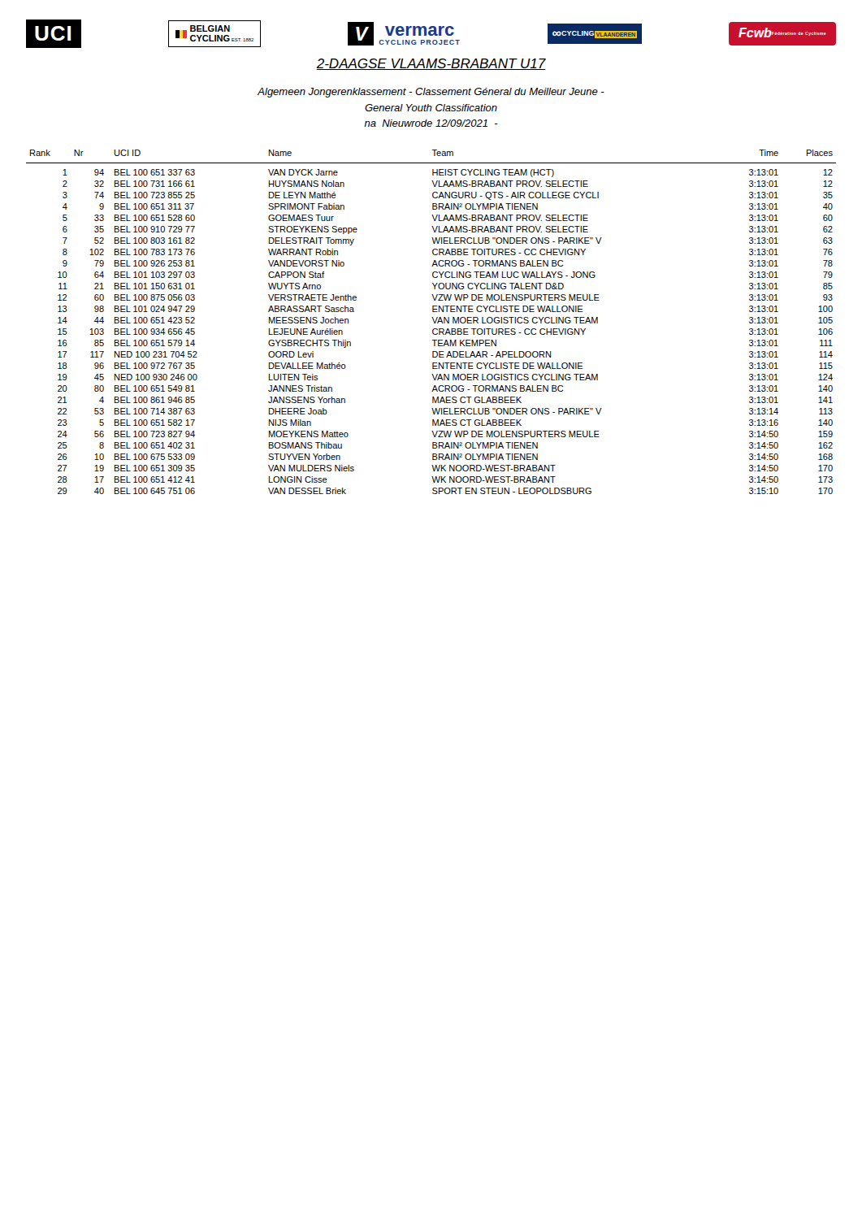UCI
BELGIAN
CYCLING EST. 1882
VvermarcCYCLING PROJECT
∞CYCLINGVLAANDEREN
FcwbFédération de Cyclisme
2-DAAGSE VLAAMS-BRABANT U17
Algemeen Jongerenklassement - Classement Géneral du Meilleur Jeune -
General Youth Classification
na Nieuwrode 12/09/2021 -
| Rank | Nr | UCI ID | Name | Team | Time | Places |
| --- | --- | --- | --- | --- | --- | --- |
| 1 | 94 | BEL 100 651 337 63 | VAN DYCK Jarne | HEIST CYCLING TEAM (HCT) | 3:13:01 | 12 |
| 2 | 32 | BEL 100 731 166 61 | HUYSMANS Nolan | VLAAMS-BRABANT PROV. SELECTIE | 3:13:01 | 12 |
| 3 | 74 | BEL 100 723 855 25 | DE LEYN Matthé | CANGURU - QTS - AIR COLLEGE CYCLI | 3:13:01 | 35 |
| 4 | 9 | BEL 100 651 311 37 | SPRIMONT Fabian | BRAIN² OLYMPIA TIENEN | 3:13:01 | 40 |
| 5 | 33 | BEL 100 651 528 60 | GOEMAES Tuur | VLAAMS-BRABANT PROV. SELECTIE | 3:13:01 | 60 |
| 6 | 35 | BEL 100 910 729 77 | STROEYKENS Seppe | VLAAMS-BRABANT PROV. SELECTIE | 3:13:01 | 62 |
| 7 | 52 | BEL 100 803 161 82 | DELESTRAIT Tommy | WIELERCLUB "ONDER ONS - PARIKE" V | 3:13:01 | 63 |
| 8 | 102 | BEL 100 783 173 76 | WARRANT Robin | CRABBE TOITURES - CC CHEVIGNY | 3:13:01 | 76 |
| 9 | 79 | BEL 100 926 253 81 | VANDEVORST Nio | ACROG - TORMANS BALEN BC | 3:13:01 | 78 |
| 10 | 64 | BEL 101 103 297 03 | CAPPON Staf | CYCLING TEAM LUC WALLAYS - JONG | 3:13:01 | 79 |
| 11 | 21 | BEL 101 150 631 01 | WUYTS Arno | YOUNG CYCLING TALENT D&D | 3:13:01 | 85 |
| 12 | 60 | BEL 100 875 056 03 | VERSTRAETE Jenthe | VZW WP DE MOLENSPURTERS MEULE | 3:13:01 | 93 |
| 13 | 98 | BEL 101 024 947 29 | ABRASSART Sascha | ENTENTE CYCLISTE DE WALLONIE | 3:13:01 | 100 |
| 14 | 44 | BEL 100 651 423 52 | MEESSENS Jochen | VAN MOER LOGISTICS CYCLING TEAM | 3:13:01 | 105 |
| 15 | 103 | BEL 100 934 656 45 | LEJEUNE Aurélien | CRABBE TOITURES - CC CHEVIGNY | 3:13:01 | 106 |
| 16 | 85 | BEL 100 651 579 14 | GYSBRECHTS Thijn | TEAM KEMPEN | 3:13:01 | 111 |
| 17 | 117 | NED 100 231 704 52 | OORD Levi | DE ADELAAR - APELDOORN | 3:13:01 | 114 |
| 18 | 96 | BEL 100 972 767 35 | DEVALLEE Mathéo | ENTENTE CYCLISTE DE WALLONIE | 3:13:01 | 115 |
| 19 | 45 | NED 100 930 246 00 | LUITEN Teis | VAN MOER LOGISTICS CYCLING TEAM | 3:13:01 | 124 |
| 20 | 80 | BEL 100 651 549 81 | JANNES Tristan | ACROG - TORMANS BALEN BC | 3:13:01 | 140 |
| 21 | 4 | BEL 100 861 946 85 | JANSSENS Yorhan | MAES CT GLABBEEK | 3:13:01 | 141 |
| 22 | 53 | BEL 100 714 387 63 | DHEERE Joab | WIELERCLUB "ONDER ONS - PARIKE" V | 3:13:14 | 113 |
| 23 | 5 | BEL 100 651 582 17 | NIJS Milan | MAES CT GLABBEEK | 3:13:16 | 140 |
| 24 | 56 | BEL 100 723 827 94 | MOEYKENS Matteo | VZW WP DE MOLENSPURTERS MEULE | 3:14:50 | 159 |
| 25 | 8 | BEL 100 651 402 31 | BOSMANS Thibau | BRAIN² OLYMPIA TIENEN | 3:14:50 | 162 |
| 26 | 10 | BEL 100 675 533 09 | STUYVEN Yorben | BRAIN² OLYMPIA TIENEN | 3:14:50 | 168 |
| 27 | 19 | BEL 100 651 309 35 | VAN MULDERS Niels | WK NOORD-WEST-BRABANT | 3:14:50 | 170 |
| 28 | 17 | BEL 100 651 412 41 | LONGIN Cisse | WK NOORD-WEST-BRABANT | 3:14:50 | 173 |
| 29 | 40 | BEL 100 645 751 06 | VAN DESSEL Briek | SPORT EN STEUN - LEOPOLDSBURG | 3:15:10 | 170 |